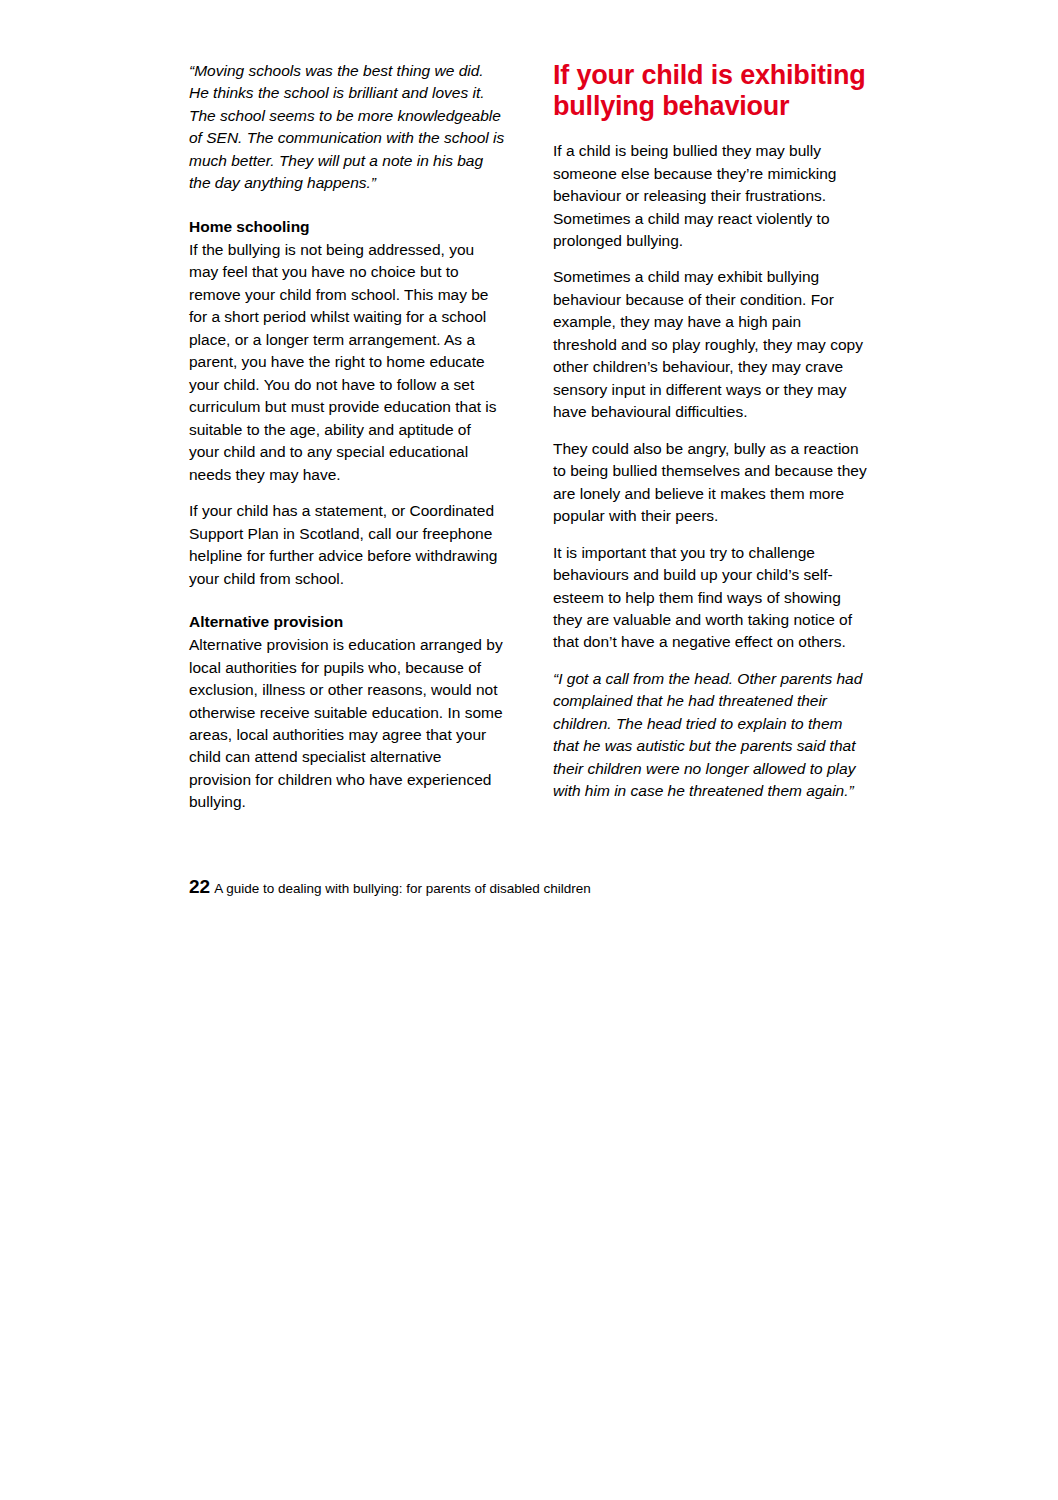“Moving schools was the best thing we did. He thinks the school is brilliant and loves it. The school seems to be more knowledgeable of SEN. The communication with the school is much better. They will put a note in his bag the day anything happens.”
Home schooling
If the bullying is not being addressed, you may feel that you have no choice but to remove your child from school. This may be for a short period whilst waiting for a school place, or a longer term arrangement. As a parent, you have the right to home educate your child. You do not have to follow a set curriculum but must provide education that is suitable to the age, ability and aptitude of your child and to any special educational needs they may have.
If your child has a statement, or Coordinated Support Plan in Scotland, call our freephone helpline for further advice before withdrawing your child from school.
Alternative provision
Alternative provision is education arranged by local authorities for pupils who, because of exclusion, illness or other reasons, would not otherwise receive suitable education. In some areas, local authorities may agree that your child can attend specialist alternative provision for children who have experienced bullying.
If your child is exhibiting bullying behaviour
If a child is being bullied they may bully someone else because they’re mimicking behaviour or releasing their frustrations. Sometimes a child may react violently to prolonged bullying.
Sometimes a child may exhibit bullying behaviour because of their condition. For example, they may have a high pain threshold and so play roughly, they may copy other children’s behaviour, they may crave sensory input in different ways or they may have behavioural difficulties.
They could also be angry, bully as a reaction to being bullied themselves and because they are lonely and believe it makes them more popular with their peers.
It is important that you try to challenge behaviours and build up your child’s self-esteem to help them find ways of showing they are valuable and worth taking notice of that don’t have a negative effect on others.
“I got a call from the head. Other parents had complained that he had threatened their children. The head tried to explain to them that he was autistic but the parents said that their children were no longer allowed to play with him in case he threatened them again.”
22 A guide to dealing with bullying: for parents of disabled children